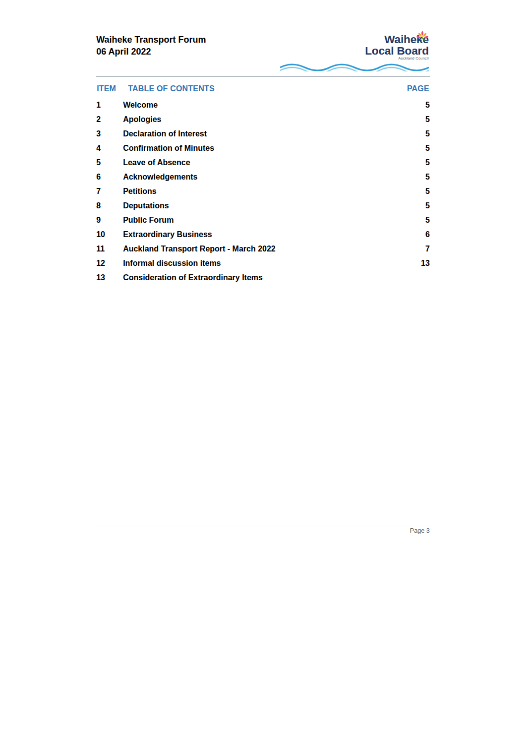Waiheke Transport Forum
06 April 2022
Waiheke Local Board
Auckland Council
| ITEM | TABLE OF CONTENTS | PAGE |
| --- | --- | --- |
| 1 | Welcome | 5 |
| 2 | Apologies | 5 |
| 3 | Declaration of Interest | 5 |
| 4 | Confirmation of Minutes | 5 |
| 5 | Leave of Absence | 5 |
| 6 | Acknowledgements | 5 |
| 7 | Petitions | 5 |
| 8 | Deputations | 5 |
| 9 | Public Forum | 5 |
| 10 | Extraordinary Business | 6 |
| 11 | Auckland Transport Report - March 2022 | 7 |
| 12 | Informal discussion items | 13 |
| 13 | Consideration of Extraordinary Items | |
Page 3